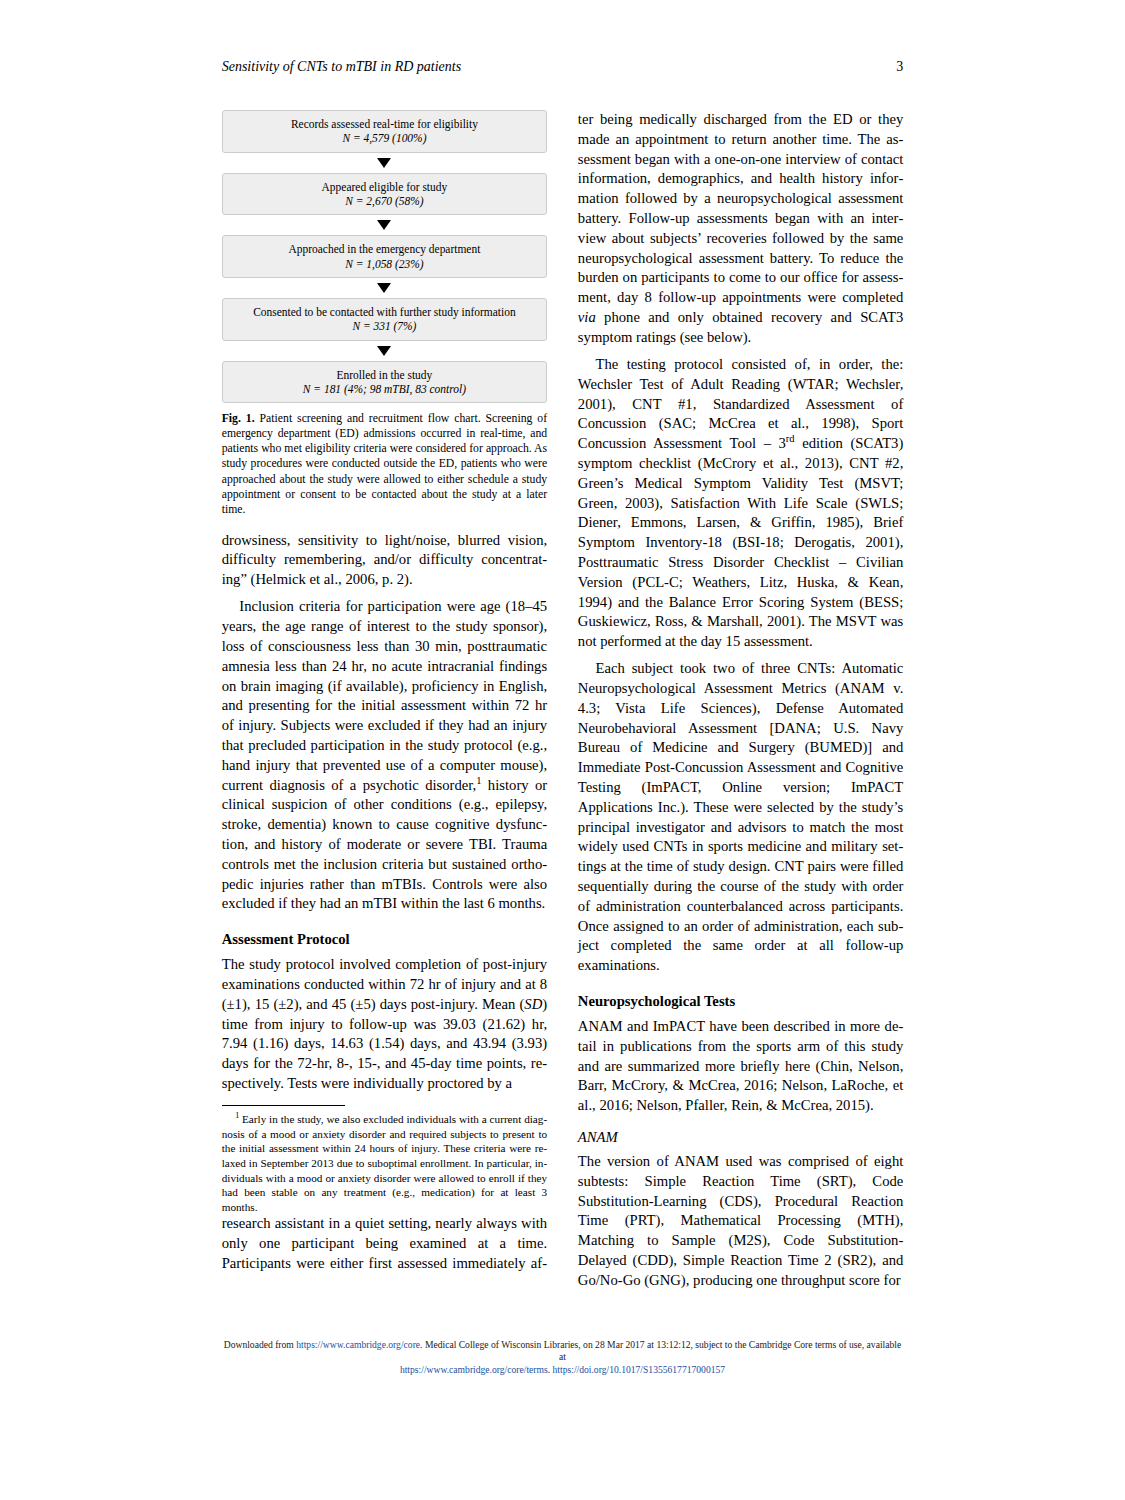Sensitivity of CNTs to mTBI in RD patients 3
Records assessed real-time for eligibilityN = 4,579 (100%)
Appeared eligible for studyN = 2,670 (58%)
Approached in the emergency departmentN = 1,058 (23%)
Consented to be contacted with further study informationN = 331 (7%)
Enrolled in the studyN = 181 (4%; 98 mTBI, 83 control)
Fig. 1. Patient screening and recruitment flow chart. Screening of emergency department (ED) admissions occurred in real-time, and patients who met eligibility criteria were considered for approach. As study procedures were conducted outside the ED, patients who were approached about the study were allowed to either schedule a study appointment or consent to be contacted about the study at a later time.
drowsiness, sensitivity to light/noise, blurred vision, difficulty remembering, and/or difficulty concentrating” (Helmick et al., 2006, p. 2).
Inclusion criteria for participation were age (18–45 years, the age range of interest to the study sponsor), loss of consciousness less than 30 min, posttraumatic amnesia less than 24 hr, no acute intracranial findings on brain imaging (if available), proficiency in English, and presenting for the initial assessment within 72 hr of injury. Subjects were excluded if they had an injury that precluded participation in the study protocol (e.g., hand injury that prevented use of a computer mouse), current diagnosis of a psychotic disorder,1 history or clinical suspicion of other conditions (e.g., epilepsy, stroke, dementia) known to cause cognitive dysfunction, and history of moderate or severe TBI. Trauma controls met the inclusion criteria but sustained orthopedic injuries rather than mTBIs. Controls were also excluded if they had an mTBI within the last 6 months.
Assessment Protocol
The study protocol involved completion of post-injury examinations conducted within 72 hr of injury and at 8 (±1), 15 (±2), and 45 (±5) days post-injury. Mean (SD) time from injury to follow-up was 39.03 (21.62) hr, 7.94 (1.16) days, 14.63 (1.54) days, and 43.94 (3.93) days for the 72-hr, 8-, 15-, and 45-day time points, respectively. Tests were individually proctored by a
1 Early in the study, we also excluded individuals with a current diagnosis of a mood or anxiety disorder and required subjects to present to the initial assessment within 24 hours of injury. These criteria were relaxed in September 2013 due to suboptimal enrollment. In particular, individuals with a mood or anxiety disorder were allowed to enroll if they had been stable on any treatment (e.g., medication) for at least 3 months.
research assistant in a quiet setting, nearly always with only one participant being examined at a time. Participants were either first assessed immediately after being medically discharged from the ED or they made an appointment to return another time. The assessment began with a one-on-one interview of contact information, demographics, and health history information followed by a neuropsychological assessment battery. Follow-up assessments began with an interview about subjects’ recoveries followed by the same neuropsychological assessment battery. To reduce the burden on participants to come to our office for assessment, day 8 follow-up appointments were completed via phone and only obtained recovery and SCAT3 symptom ratings (see below).
The testing protocol consisted of, in order, the: Wechsler Test of Adult Reading (WTAR; Wechsler, 2001), CNT #1, Standardized Assessment of Concussion (SAC; McCrea et al., 1998), Sport Concussion Assessment Tool – 3rd edition (SCAT3) symptom checklist (McCrory et al., 2013), CNT #2, Green’s Medical Symptom Validity Test (MSVT; Green, 2003), Satisfaction With Life Scale (SWLS; Diener, Emmons, Larsen, & Griffin, 1985), Brief Symptom Inventory-18 (BSI-18; Derogatis, 2001), Posttraumatic Stress Disorder Checklist – Civilian Version (PCL-C; Weathers, Litz, Huska, & Kean, 1994) and the Balance Error Scoring System (BESS; Guskiewicz, Ross, & Marshall, 2001). The MSVT was not performed at the day 15 assessment.
Each subject took two of three CNTs: Automatic Neuropsychological Assessment Metrics (ANAM v. 4.3; Vista Life Sciences), Defense Automated Neurobehavioral Assessment [DANA; U.S. Navy Bureau of Medicine and Surgery (BUMED)] and Immediate Post-Concussion Assessment and Cognitive Testing (ImPACT, Online version; ImPACT Applications Inc.). These were selected by the study’s principal investigator and advisors to match the most widely used CNTs in sports medicine and military settings at the time of study design. CNT pairs were filled sequentially during the course of the study with order of administration counterbalanced across participants. Once assigned to an order of administration, each subject completed the same order at all follow-up examinations.
Neuropsychological Tests
ANAM and ImPACT have been described in more detail in publications from the sports arm of this study and are summarized more briefly here (Chin, Nelson, Barr, McCrory, & McCrea, 2016; Nelson, LaRoche, et al., 2016; Nelson, Pfaller, Rein, & McCrea, 2015).
ANAM
The version of ANAM used was comprised of eight subtests: Simple Reaction Time (SRT), Code Substitution-Learning (CDS), Procedural Reaction Time (PRT), Mathematical Processing (MTH), Matching to Sample (M2S), Code Substitution-Delayed (CDD), Simple Reaction Time 2 (SR2), and Go/No-Go (GNG), producing one throughput score for
Downloaded from https://www.cambridge.org/core. Medical College of Wisconsin Libraries, on 28 Mar 2017 at 13:12:12, subject to the Cambridge Core terms of use, available at
https://www.cambridge.org/core/terms. https://doi.org/10.1017/S1355617717000157